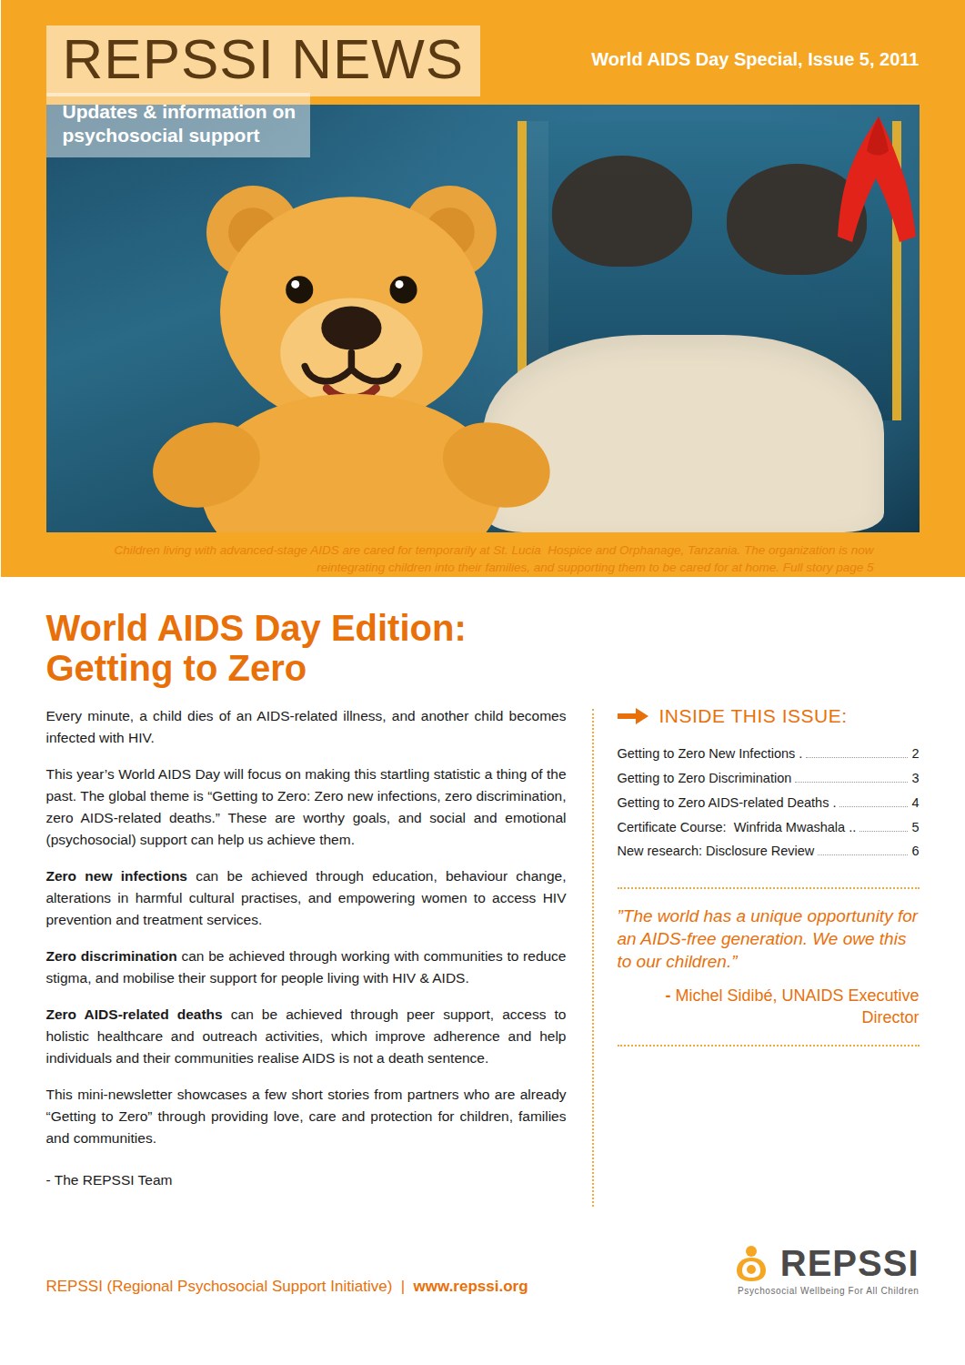REPSSI NEWS
World AIDS Day Special, Issue 5, 2011
Updates & information on
psychosocial support
Children living with advanced-stage AIDS are cared for temporarily at St. Lucia Hospice and Orphanage, Tanzania. The organization is now reintegrating children into their families, and supporting them to be cared for at home. Full story page 5
World AIDS Day Edition:
Getting to Zero
Every minute, a child dies of an AIDS-related illness, and another child becomes infected with HIV.
This year’s World AIDS Day will focus on making this startling statistic a thing of the past. The global theme is “Getting to Zero: Zero new infections, zero discrimination, zero AIDS-related deaths.” These are worthy goals, and social and emotional (psychosocial) support can help us achieve them.
Zero new infections can be achieved through education, behaviour change, alterations in harmful cultural practises, and empowering women to access HIV prevention and treatment services.
Zero discrimination can be achieved through working with communities to reduce stigma, and mobilise their support for people living with HIV & AIDS.
Zero AIDS-related deaths can be achieved through peer support, access to holistic healthcare and outreach activities, which improve adherence and help individuals and their communities realise AIDS is not a death sentence.
This mini-newsletter showcases a few short stories from partners who are already “Getting to Zero” through providing love, care and protection for children, families and communities.
- The REPSSI Team
INSIDE THIS ISSUE:
Getting to Zero New Infections . 2
Getting to Zero Discrimination 3
Getting to Zero AIDS-related Deaths . 4
Certificate Course: Winfrida Mwashala .. 5
New research: Disclosure Review 6
”The world has a unique opportunity for an AIDS-free generation. We owe this to our children.” - Michel Sidibé, UNAIDS Executive Director
REPSSI (Regional Psychosocial Support Initiative) | www.repssi.org
REPSSI
Psychosocial Wellbeing For All Children